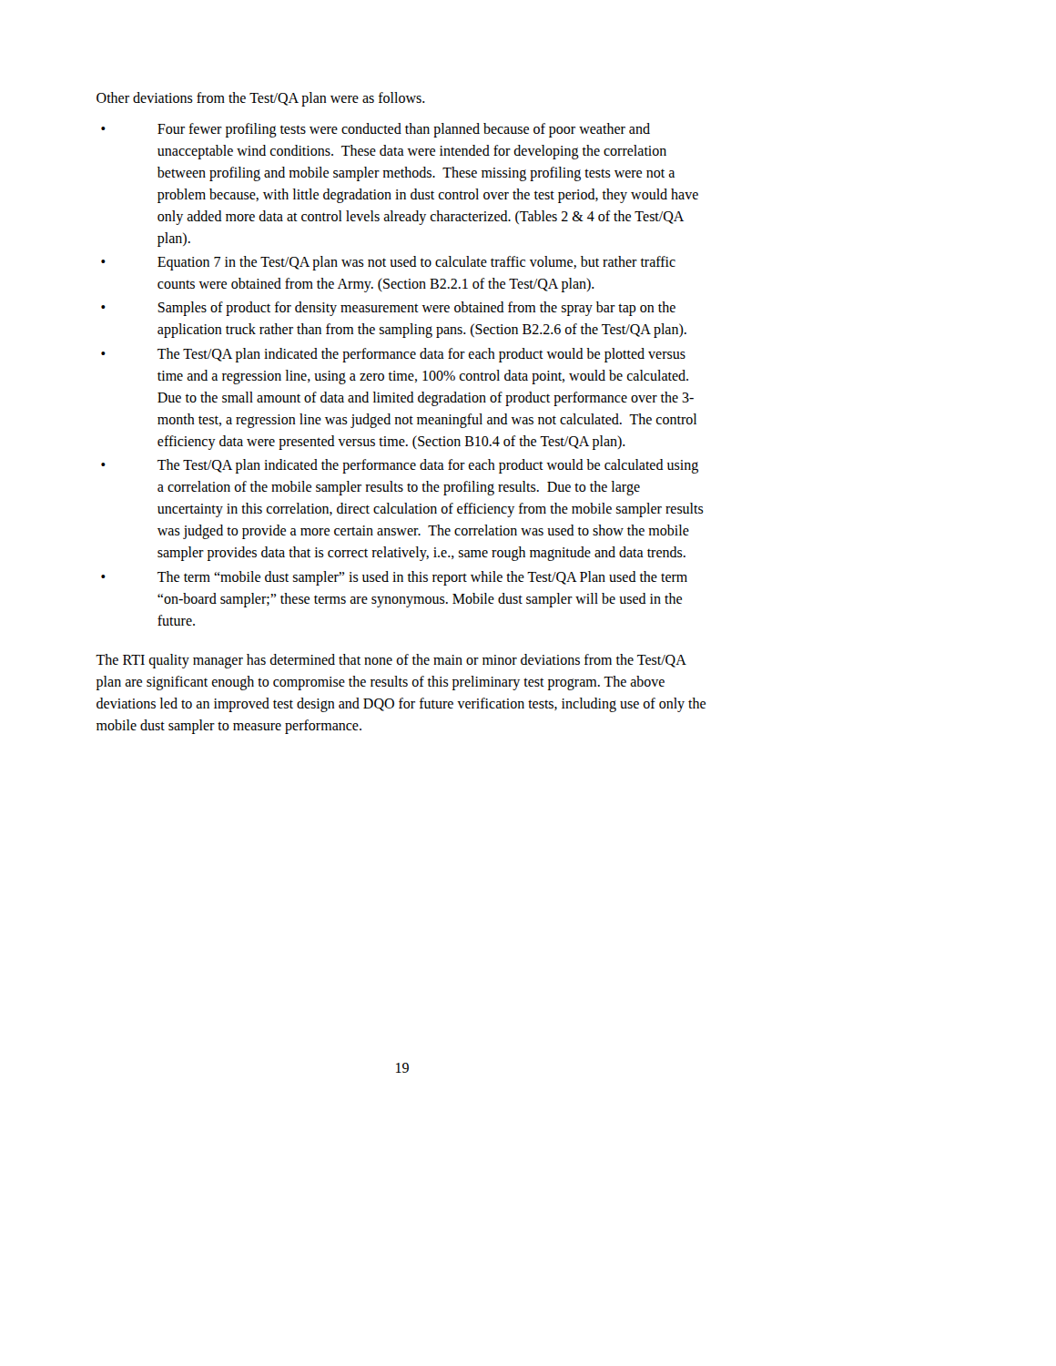Other deviations from the Test/QA plan were as follows.
Four fewer profiling tests were conducted than planned because of poor weather and unacceptable wind conditions. These data were intended for developing the correlation between profiling and mobile sampler methods. These missing profiling tests were not a problem because, with little degradation in dust control over the test period, they would have only added more data at control levels already characterized. (Tables 2 & 4 of the Test/QA plan).
Equation 7 in the Test/QA plan was not used to calculate traffic volume, but rather traffic counts were obtained from the Army. (Section B2.2.1 of the Test/QA plan).
Samples of product for density measurement were obtained from the spray bar tap on the application truck rather than from the sampling pans. (Section B2.2.6 of the Test/QA plan).
The Test/QA plan indicated the performance data for each product would be plotted versus time and a regression line, using a zero time, 100% control data point, would be calculated. Due to the small amount of data and limited degradation of product performance over the 3-month test, a regression line was judged not meaningful and was not calculated. The control efficiency data were presented versus time. (Section B10.4 of the Test/QA plan).
The Test/QA plan indicated the performance data for each product would be calculated using a correlation of the mobile sampler results to the profiling results. Due to the large uncertainty in this correlation, direct calculation of efficiency from the mobile sampler results was judged to provide a more certain answer. The correlation was used to show the mobile sampler provides data that is correct relatively, i.e., same rough magnitude and data trends.
The term “mobile dust sampler” is used in this report while the Test/QA Plan used the term “on-board sampler;” these terms are synonymous. Mobile dust sampler will be used in the future.
The RTI quality manager has determined that none of the main or minor deviations from the Test/QA plan are significant enough to compromise the results of this preliminary test program. The above deviations led to an improved test design and DQO for future verification tests, including use of only the mobile dust sampler to measure performance.
19